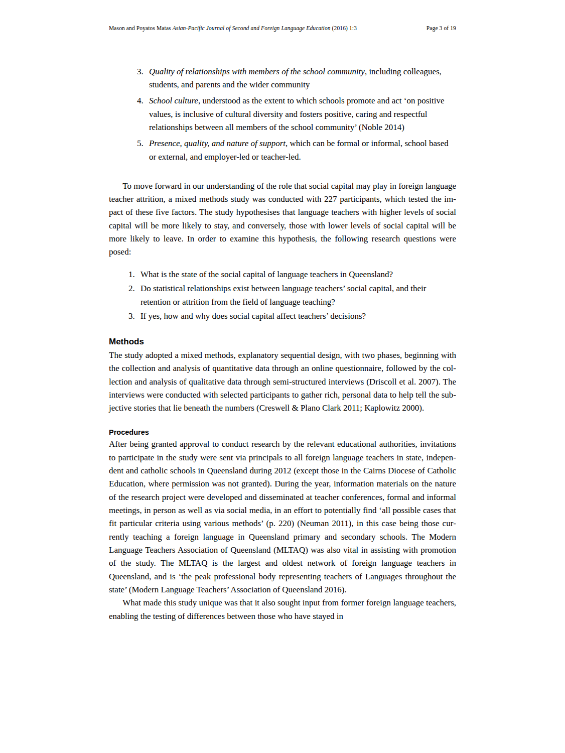Mason and Poyatos Matas Asian-Pacific Journal of Second and Foreign Language Education (2016) 1:3
Page 3 of 19
3. Quality of relationships with members of the school community, including colleagues, students, and parents and the wider community
4. School culture, understood as the extent to which schools promote and act ‘on positive values, is inclusive of cultural diversity and fosters positive, caring and respectful relationships between all members of the school community’ (Noble 2014)
5. Presence, quality, and nature of support, which can be formal or informal, school based or external, and employer-led or teacher-led.
To move forward in our understanding of the role that social capital may play in foreign language teacher attrition, a mixed methods study was conducted with 227 participants, which tested the impact of these five factors. The study hypothesises that language teachers with higher levels of social capital will be more likely to stay, and conversely, those with lower levels of social capital will be more likely to leave. In order to examine this hypothesis, the following research questions were posed:
1. What is the state of the social capital of language teachers in Queensland?
2. Do statistical relationships exist between language teachers’ social capital, and their retention or attrition from the field of language teaching?
3. If yes, how and why does social capital affect teachers’ decisions?
Methods
The study adopted a mixed methods, explanatory sequential design, with two phases, beginning with the collection and analysis of quantitative data through an online questionnaire, followed by the collection and analysis of qualitative data through semi-structured interviews (Driscoll et al. 2007). The interviews were conducted with selected participants to gather rich, personal data to help tell the subjective stories that lie beneath the numbers (Creswell & Plano Clark 2011; Kaplowitz 2000).
Procedures
After being granted approval to conduct research by the relevant educational authorities, invitations to participate in the study were sent via principals to all foreign language teachers in state, independent and catholic schools in Queensland during 2012 (except those in the Cairns Diocese of Catholic Education, where permission was not granted). During the year, information materials on the nature of the research project were developed and disseminated at teacher conferences, formal and informal meetings, in person as well as via social media, in an effort to potentially find ‘all possible cases that fit particular criteria using various methods’ (p. 220) (Neuman 2011), in this case being those currently teaching a foreign language in Queensland primary and secondary schools. The Modern Language Teachers Association of Queensland (MLTAQ) was also vital in assisting with promotion of the study. The MLTAQ is the largest and oldest network of foreign language teachers in Queensland, and is ‘the peak professional body representing teachers of Languages throughout the state’ (Modern Language Teachers’ Association of Queensland 2016).
What made this study unique was that it also sought input from former foreign language teachers, enabling the testing of differences between those who have stayed in